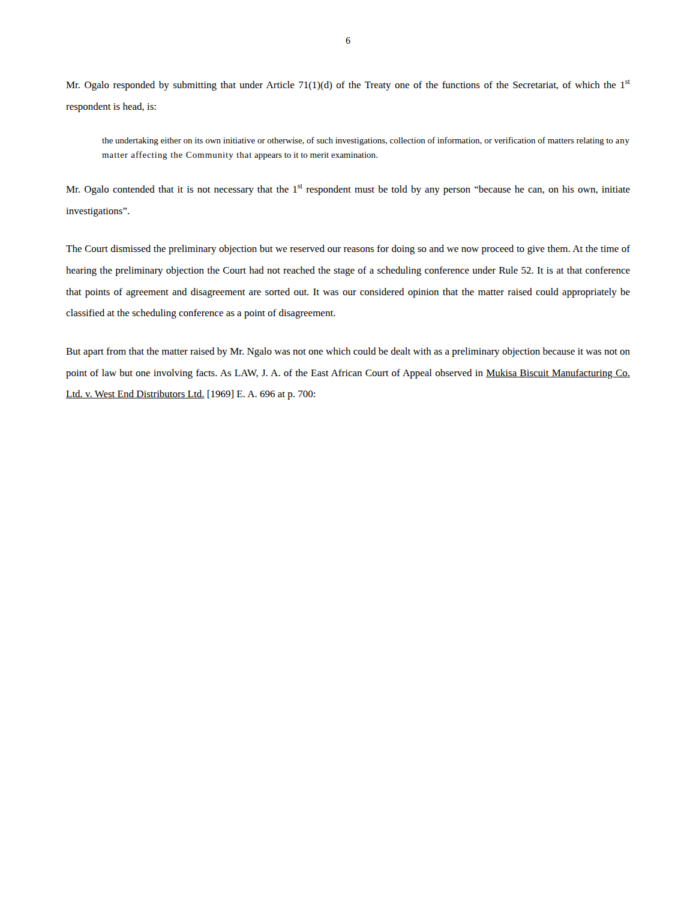6
Mr. Ogalo responded by submitting that under Article 71(1)(d) of the Treaty one of the functions of the Secretariat, of which the 1st respondent is head, is:
the undertaking either on its own initiative or otherwise, of such investigations, collection of information, or verification of matters relating to any matter affecting the Community that appears to it to merit examination.
Mr. Ogalo contended that it is not necessary that the 1st respondent must be told by any person “because he can, on his own, initiate investigations”.
The Court dismissed the preliminary objection but we reserved our reasons for doing so and we now proceed to give them. At the time of hearing the preliminary objection the Court had not reached the stage of a scheduling conference under Rule 52. It is at that conference that points of agreement and disagreement are sorted out. It was our considered opinion that the matter raised could appropriately be classified at the scheduling conference as a point of disagreement.
But apart from that the matter raised by Mr. Ngalo was not one which could be dealt with as a preliminary objection because it was not on point of law but one involving facts. As LAW, J. A. of the East African Court of Appeal observed in Mukisa Biscuit Manufacturing Co. Ltd. v. West End Distributors Ltd. [1969] E. A. 696 at p. 700: